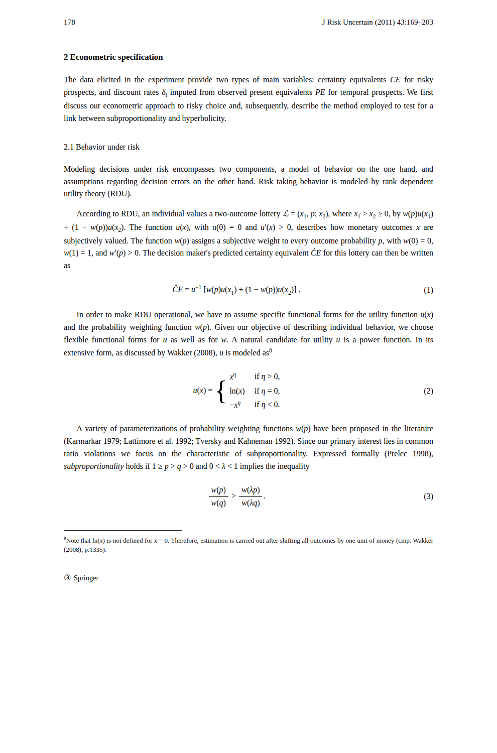178 J Risk Uncertain (2011) 43:169–203
2 Econometric specification
The data elicited in the experiment provide two types of main variables: certainty equivalents CE for risky prospects, and discount rates δt imputed from observed present equivalents PE for temporal prospects. We first discuss our econometric approach to risky choice and, subsequently, describe the method employed to test for a link between subproportionality and hyperbolicity.
2.1 Behavior under risk
Modeling decisions under risk encompasses two components, a model of behavior on the one hand, and assumptions regarding decision errors on the other hand. Risk taking behavior is modeled by rank dependent utility theory (RDU).
According to RDU, an individual values a two-outcome lottery ℒ = (x1, p; x2), where x1 > x2 ≥ 0, by w(p)u(x1) + (1 − w(p))u(x2). The function u(x), with u(0) = 0 and u′(x) > 0, describes how monetary outcomes x are subjectively valued. The function w(p) assigns a subjective weight to every outcome probability p, with w(0) = 0, w(1) = 1, and w′(p) > 0. The decision maker's predicted certainty equivalent ĈE for this lottery can then be written as
ĈE = u−1 [w(p)u(x1) + (1 − w(p))u(x2)] .
(1)
In order to make RDU operational, we have to assume specific functional forms for the utility function u(x) and the probability weighting function w(p). Given our objective of describing individual behavior, we choose flexible functional forms for u as well as for w. A natural candidate for utility u is a power function. In its extensive form, as discussed by Wakker (2008), u is modeled as8
u(x) = { xη if η > 0, ln(x) if η = 0, −xη if η < 0.
(2)
A variety of parameterizations of probability weighting functions w(p) have been proposed in the literature (Karmarkar 1979; Lattimore et al. 1992; Tversky and Kahneman 1992). Since our primary interest lies in common ratio violations we focus on the characteristic of subproportionality. Expressed formally (Prelec 1998), subproportionality holds if 1 ≥ p > q > 0 and 0 < λ < 1 implies the inequality
w(p) w(q) > w(λp) w(λq).
(3)
8Note that ln(x) is not defined for x = 0. Therefore, estimation is carried out after shifting all outcomes by one unit of money (cmp. Wakker (2008), p.1335).
③ Springer